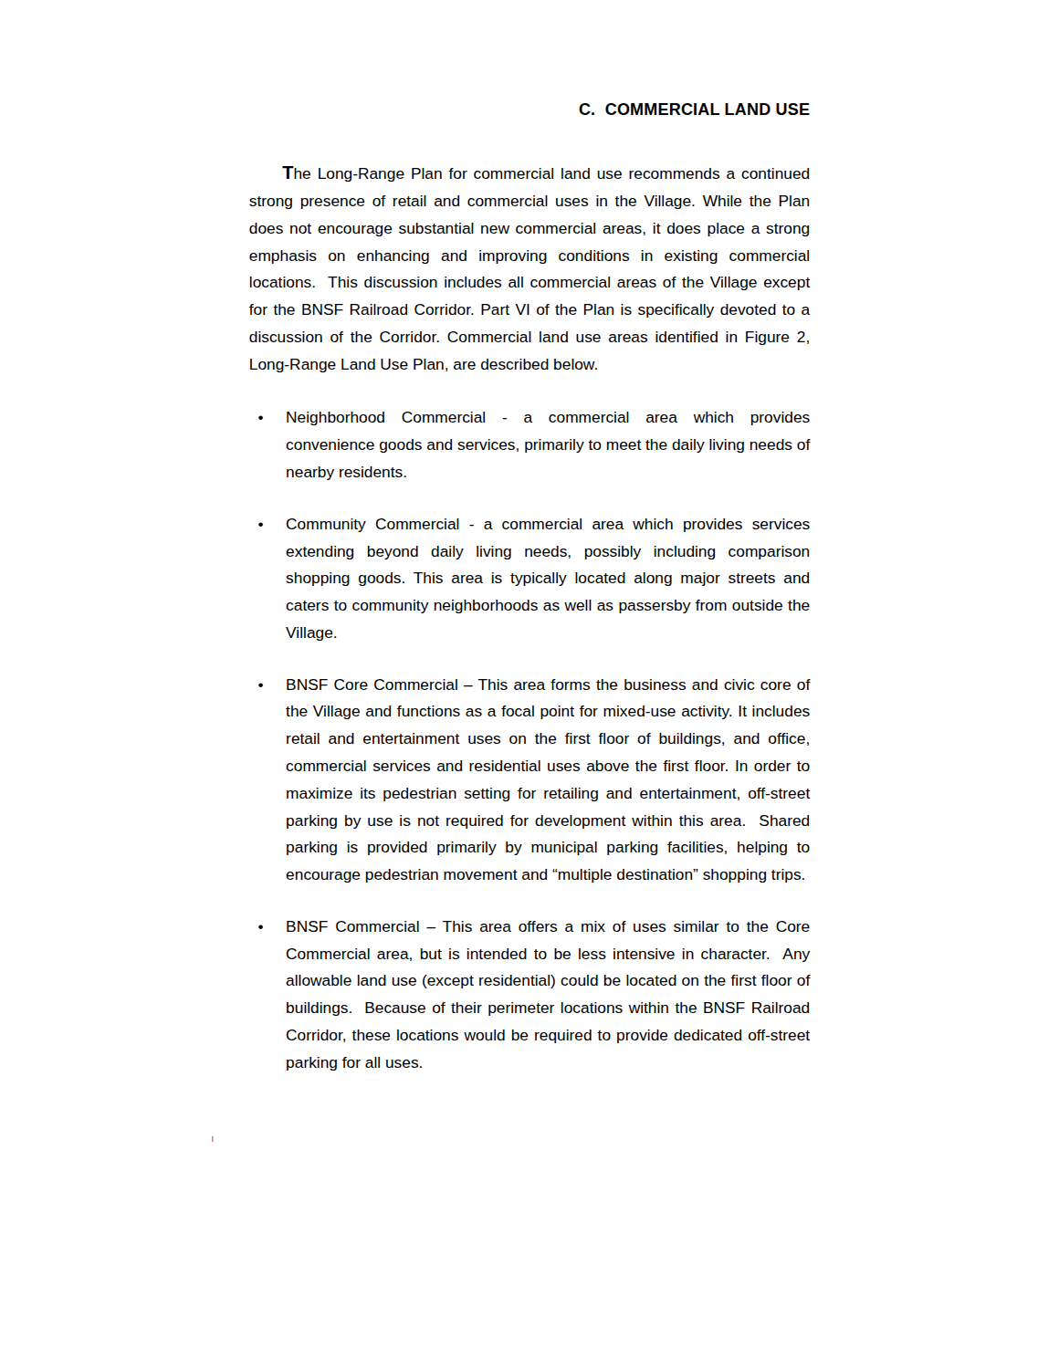C. COMMERCIAL LAND USE
The Long-Range Plan for commercial land use recommends a continued strong presence of retail and commercial uses in the Village. While the Plan does not encourage substantial new commercial areas, it does place a strong emphasis on enhancing and improving conditions in existing commercial locations. This discussion includes all commercial areas of the Village except for the BNSF Railroad Corridor. Part VI of the Plan is specifically devoted to a discussion of the Corridor. Commercial land use areas identified in Figure 2, Long-Range Land Use Plan, are described below.
Neighborhood Commercial - a commercial area which provides convenience goods and services, primarily to meet the daily living needs of nearby residents.
Community Commercial - a commercial area which provides services extending beyond daily living needs, possibly including comparison shopping goods. This area is typically located along major streets and caters to community neighborhoods as well as passersby from outside the Village.
BNSF Core Commercial – This area forms the business and civic core of the Village and functions as a focal point for mixed-use activity. It includes retail and entertainment uses on the first floor of buildings, and office, commercial services and residential uses above the first floor. In order to maximize its pedestrian setting for retailing and entertainment, off-street parking by use is not required for development within this area. Shared parking is provided primarily by municipal parking facilities, helping to encourage pedestrian movement and “multiple destination” shopping trips.
BNSF Commercial – This area offers a mix of uses similar to the Core Commercial area, but is intended to be less intensive in character. Any allowable land use (except residential) could be located on the first floor of buildings. Because of their perimeter locations within the BNSF Railroad Corridor, these locations would be required to provide dedicated off-street parking for all uses.
I